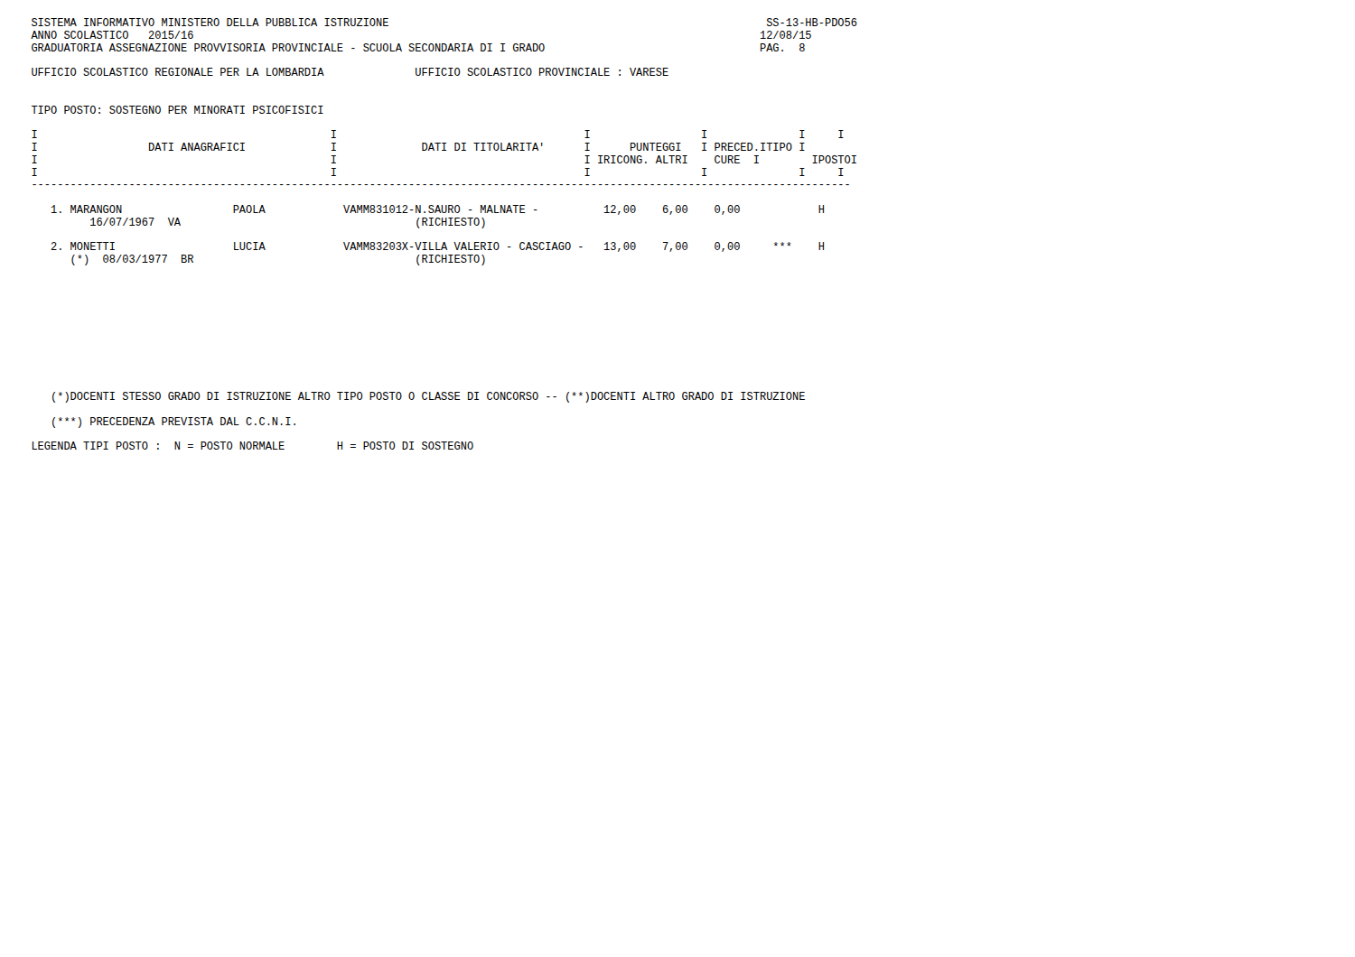SISTEMA INFORMATIVO MINISTERO DELLA PUBBLICA ISTRUZIONE                                                          SS-13-HB-PDO56
  ANNO SCOLASTICO   2015/16                                                                                       12/08/15
  GRADUATORIA ASSEGNAZIONE PROVVISORIA PROVINCIALE - SCUOLA SECONDARIA DI I GRADO                                 PAG.  8

  UFFICIO SCOLASTICO REGIONALE PER LA LOMBARDIA              UFFICIO SCOLASTICO PROVINCIALE : VARESE


  TIPO POSTO: SOSTEGNO PER MINORATI PSICOFISICI

  I                                             I                                      I                 I              I     I
  I                 DATI ANAGRAFICI             I             DATI DI TITOLARITA'      I      PUNTEGGI   I PRECED.ITIPO I
  I                                             I                                      I IRICONG. ALTRI    CURE  I        IPOSTOI
  I                                             I                                      I                 I              I     I
  ------------------------------------------------------------------------------------------------------------------------------

     1. MARANGON                 PAOLA            VAMM831012-N.SAURO - MALNATE -          12,00    6,00    0,00            H
           16/07/1967  VA                                    (RICHIESTO)

     2. MONETTI                  LUCIA            VAMM83203X-VILLA VALERIO - CASCIAGO -   13,00    7,00    0,00     ***    H
        (*)  08/03/1977  BR                                  (RICHIESTO)










     (*)DOCENTI STESSO GRADO DI ISTRUZIONE ALTRO TIPO POSTO O CLASSE DI CONCORSO -- (**)DOCENTI ALTRO GRADO DI ISTRUZIONE

     (***) PRECEDENZA PREVISTA DAL C.C.N.I.

  LEGENDA TIPI POSTO :  N = POSTO NORMALE        H = POSTO DI SOSTEGNO